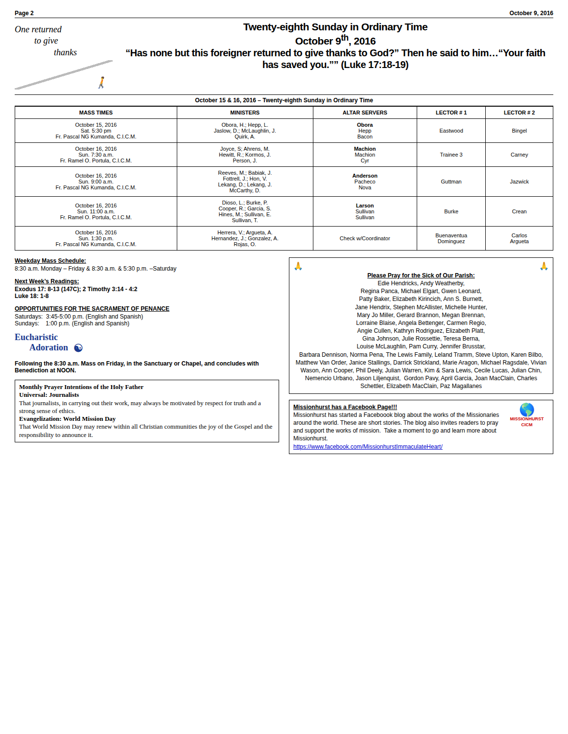Page 2 October 9, 2016
One returned
to give
thanks
🚶
Twenty-eighth Sunday in Ordinary Time
October 9th, 2016
“Has none but this foreigner returned to give thanks to God?” Then he said to him…“Your faith has saved you.”” (Luke 17:18-19)
October 15 & 16, 2016 – Twenty-eighth Sunday in Ordinary Time
| MASS TIMES | MINISTERS | ALTAR SERVERS | LECTOR # 1 | LECTOR # 2 |
| --- | --- | --- | --- | --- |
| October 15, 2016 Sat. 5:30 pm Fr. Pascal NG Kumanda, C.I.C.M. | Obora, H.; Hepp, L. Jaslow, D.; McLaughlin, J. Quirk, A. | Obora Hepp Bacon | Eastwood | Bingel |
| October 16, 2016 Sun. 7:30 a.m. Fr. Ramel O. Portula, C.I.C.M. | Joyce, S; Ahrens, M. Hewitt, R.; Kormos, J. Person, J. | Machion Machion Cyr | Trainee 3 | Carney |
| October 16, 2016 Sun. 9:00 a.m. Fr. Pascal NG Kumanda, C.I.C.M. | Reeves, M.; Babiak, J. Fottrell, J.; Hon, V. Lekang, D.; Lekang, J. McCarthy, D. | Anderson Pacheco Nova | Guttman | Jazwick |
| October 16, 2016 Sun. 11:00 a.m. Fr. Ramel O. Portula, C.I.C.M. | Dioso, L.; Burke, P. Cooper, R.; Garcia, S. Hines, M.; Sullivan, E. Sullivan, T. | Larson Sullivan Sullivan | Burke | Crean |
| October 16, 2016 Sun. 1:30 p.m. Fr. Pascal NG Kumanda, C.I.C.M. | Herrera, V.; Argueta, A. Hernandez, J.; Gonzalez, A. Rojas, O. | Check w/Coordinator | Buenaventua Dominguez | Carlos Argueta |
Weekday Mass Schedule:
8:30 a.m. Monday – Friday & 8:30 a.m. & 5:30 p.m. –Saturday
Next Week’s Readings:
Exodus 17: 8-13 (147C); 2 Timothy 3:14 - 4:2
Luke 18: 1-8
OPPORTUNITIES FOR THE SACRAMENT OF PENANCE
Saturdays: 3:45-5:00 p.m. (English and Spanish)
Sundays: 1:00 p.m. (English and Spanish)
EucharisticAdoration ☯
Following the 8:30 a.m. Mass on Friday, in the Sanctuary or Chapel, and concludes with Benediction at NOON.
Monthly Prayer Intentions of the Holy Father
Universal: Journalists
That journalists, in carrying out their work, may always be motivated by respect for truth and a strong sense of ethics.
Evangelization: World Mission Day
That World Mission Day may renew within all Christian communities the joy of the Gospel and the responsibility to announce it.
🙏🙏
Please Pray for the Sick of Our Parish:
Edie Hendricks, Andy Weatherby,
Regina Panca, Michael Elgart, Gwen Leonard,
Patty Baker, Elizabeth Kirincich, Ann S. Burnett,
Jane Hendrix, Stephen McAllister, Michelle Hunter,
Mary Jo Miller, Gerard Brannon, Megan Brennan,
Lorraine Blaise, Angela Bettenger, Carmen Regio,
Angie Cullen, Kathryn Rodriguez, Elizabeth Platt,
Gina Johnson, Julie Rossettie, Teresa Berna,
Louise McLaughlin, Pam Curry, Jennifer Brusstar,
Barbara Dennison, Norma Pena, The Lewis Family, Leland Tramm, Steve Upton, Karen Bilbo, Matthew Van Order, Janice Stallings, Darrick Strickland, Marie Aragon, Michael Ragsdale, Vivian Wason, Ann Cooper, Phil Deely, Julian Warren, Kim & Sara Lewis, Cecile Lucas, Julian Chin, Nemencio Urbano, Jason Liljenquist, Gordon Pavy, April Garcia, Joan MacClain, Charles Schettler, Elizabeth MacClain, Paz Magallanes
🌎 MISSIONHURST
CICM
Missionhurst has a Facebook Page!!!
Missionhurst has started a Faceboook blog about the works of the Missionaries around the world. These are short stories. The blog also invites readers to pray and support the works of mission. Take a moment to go and learn more about Missionhurst.
https://www.facebook.com/MissionhurstImmaculateHeart/